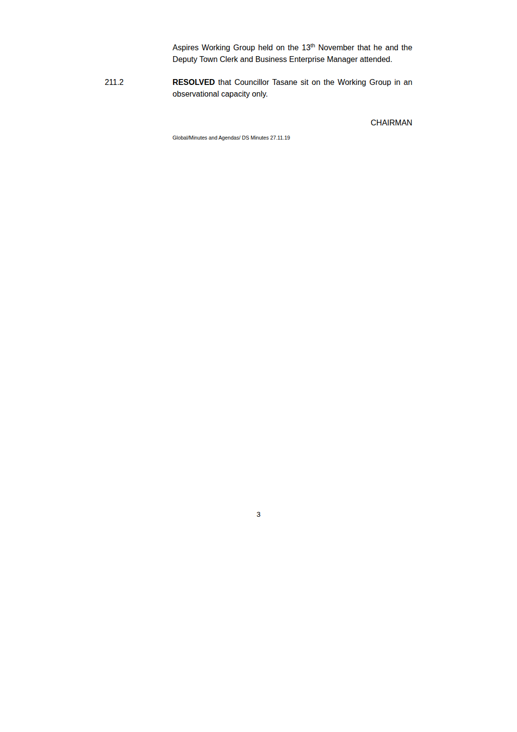Aspires Working Group held on the 13th November that he and the Deputy Town Clerk and Business Enterprise Manager attended.
211.2
RESOLVED that Councillor Tasane sit on the Working Group in an observational capacity only.
CHAIRMAN
Global/Minutes and Agendas/ DS Minutes 27.11.19
3